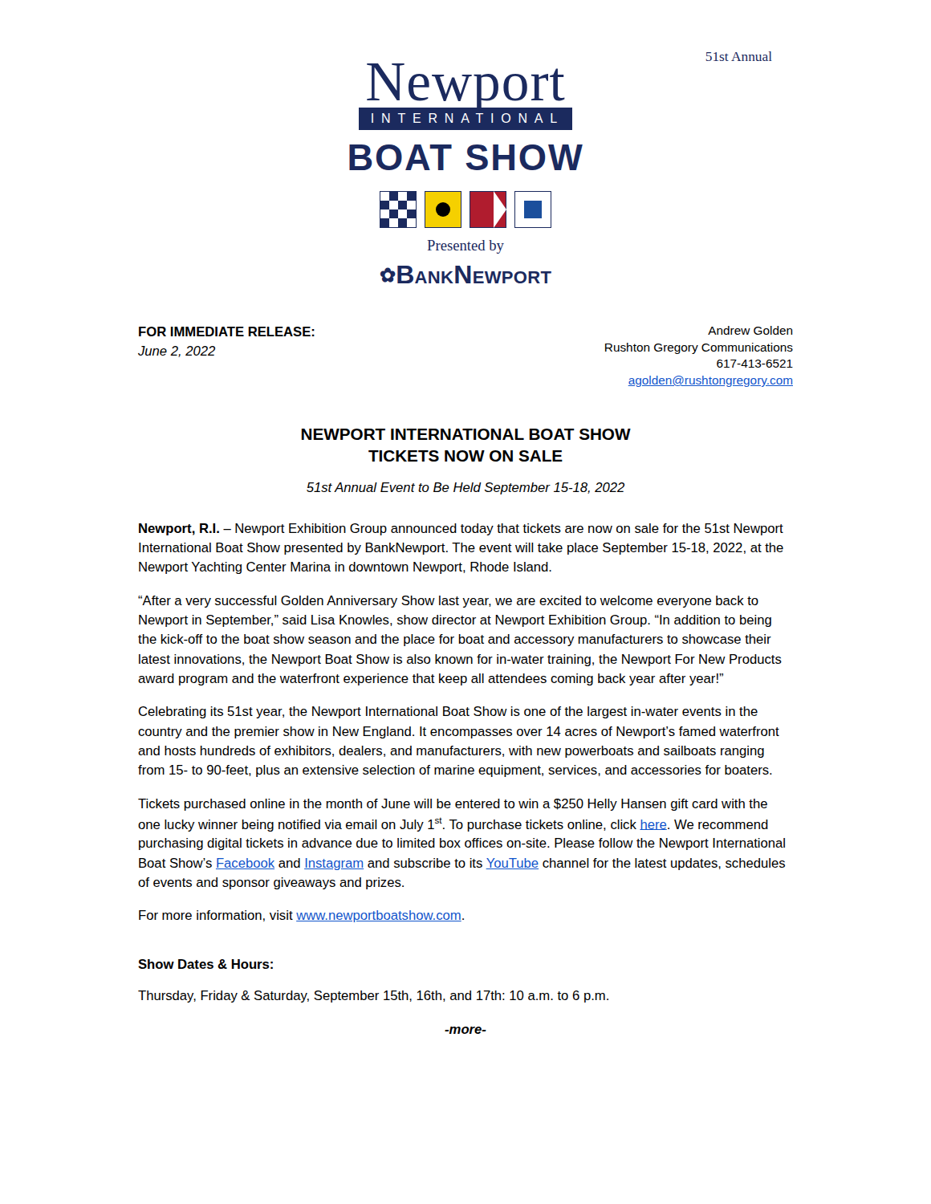51st Annual Newport
INTERNATIONAL BOAT SHOW
Presented by
✿BankNewport
FOR IMMEDIATE RELEASE:
June 2, 2022
Andrew Golden
Rushton Gregory Communications
617-413-6521
agolden@rushtongregory.com
NEWPORT INTERNATIONAL BOAT SHOW
TICKETS NOW ON SALE
51st Annual Event to Be Held September 15-18, 2022
Newport, R.I. – Newport Exhibition Group announced today that tickets are now on sale for the 51st Newport International Boat Show presented by BankNewport. The event will take place September 15-18, 2022, at the Newport Yachting Center Marina in downtown Newport, Rhode Island.
“After a very successful Golden Anniversary Show last year, we are excited to welcome everyone back to Newport in September,” said Lisa Knowles, show director at Newport Exhibition Group. “In addition to being the kick-off to the boat show season and the place for boat and accessory manufacturers to showcase their latest innovations, the Newport Boat Show is also known for in-water training, the Newport For New Products award program and the waterfront experience that keep all attendees coming back year after year!”
Celebrating its 51st year, the Newport International Boat Show is one of the largest in-water events in the country and the premier show in New England. It encompasses over 14 acres of Newport’s famed waterfront and hosts hundreds of exhibitors, dealers, and manufacturers, with new powerboats and sailboats ranging from 15- to 90-feet, plus an extensive selection of marine equipment, services, and accessories for boaters.
Tickets purchased online in the month of June will be entered to win a $250 Helly Hansen gift card with the one lucky winner being notified via email on July 1st. To purchase tickets online, click here. We recommend purchasing digital tickets in advance due to limited box offices on-site. Please follow the Newport International Boat Show’s Facebook and Instagram and subscribe to its YouTube channel for the latest updates, schedules of events and sponsor giveaways and prizes.
For more information, visit www.newportboatshow.com.
Show Dates & Hours:
Thursday, Friday & Saturday, September 15th, 16th, and 17th: 10 a.m. to 6 p.m.
-more-